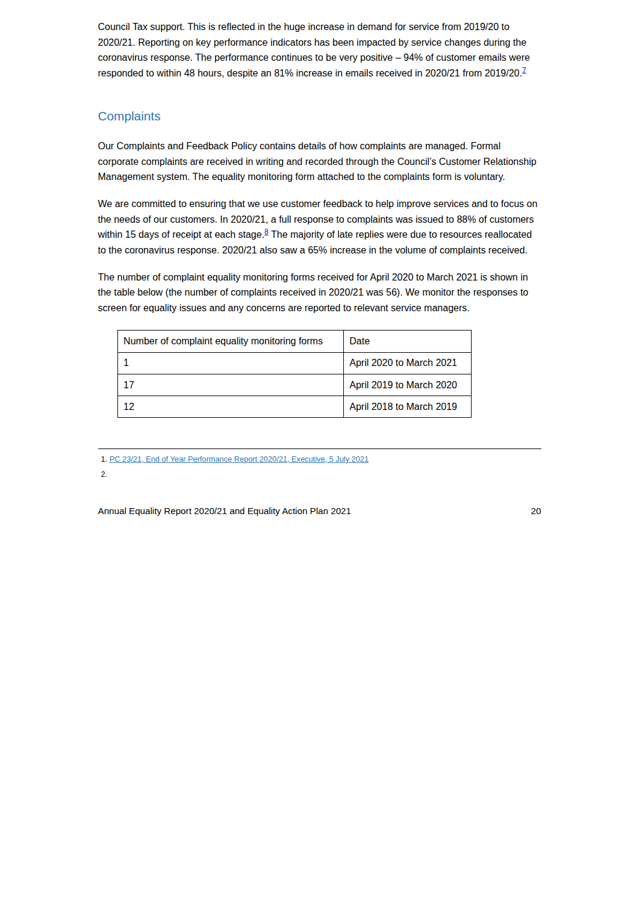Council Tax support. This is reflected in the huge increase in demand for service from 2019/20 to 2020/21. Reporting on key performance indicators has been impacted by service changes during the coronavirus response. The performance continues to be very positive – 94% of customer emails were responded to within 48 hours, despite an 81% increase in emails received in 2020/21 from 2019/20.7
Complaints
Our Complaints and Feedback Policy contains details of how complaints are managed. Formal corporate complaints are received in writing and recorded through the Council’s Customer Relationship Management system. The equality monitoring form attached to the complaints form is voluntary.
We are committed to ensuring that we use customer feedback to help improve services and to focus on the needs of our customers. In 2020/21, a full response to complaints was issued to 88% of customers within 15 days of receipt at each stage.8 The majority of late replies were due to resources reallocated to the coronavirus response. 2020/21 also saw a 65% increase in the volume of complaints received.
The number of complaint equality monitoring forms received for April 2020 to March 2021 is shown in the table below (the number of complaints received in 2020/21 was 56). We monitor the responses to screen for equality issues and any concerns are reported to relevant service managers.
| Number of complaint equality monitoring forms | Date |
| --- | --- |
| 1 | April 2020 to March 2021 |
| 17 | April 2019 to March 2020 |
| 12 | April 2018 to March 2019 |
PC 23/21, End of Year Performance Report 2020/21, Executive, 5 July 2021
Annual Equality Report 2020/21 and Equality Action Plan 2021 20